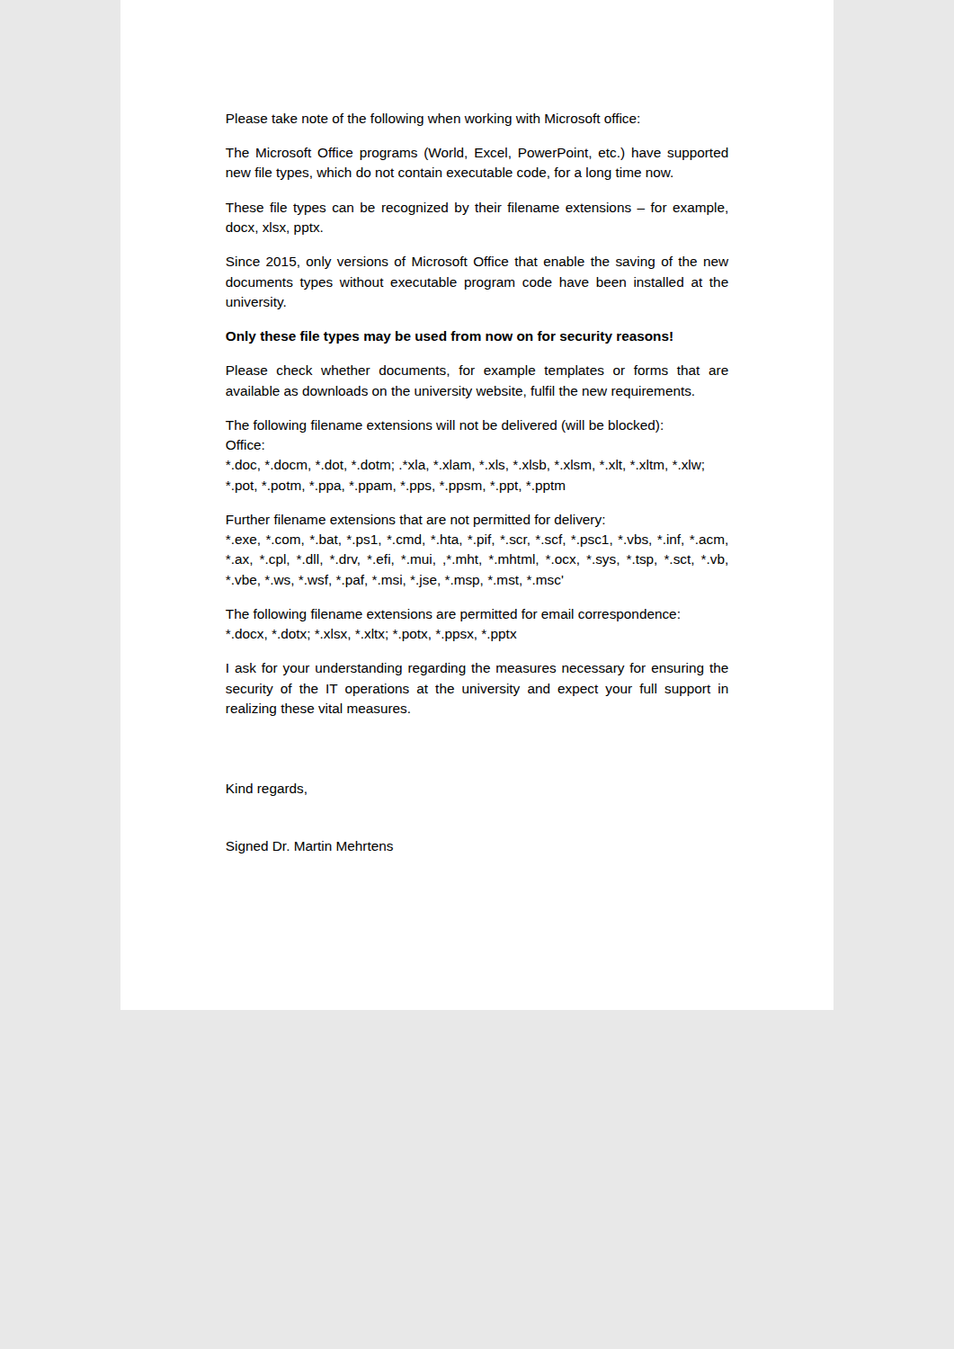Please take note of the following when working with Microsoft office:
The Microsoft Office programs (World, Excel, PowerPoint, etc.) have supported new file types, which do not contain executable code, for a long time now.
These file types can be recognized by their filename extensions – for example, docx, xlsx, pptx.
Since 2015, only versions of Microsoft Office that enable the saving of the new documents types without executable program code have been installed at the university.
Only these file types may be used from now on for security reasons!
Please check whether documents, for example templates or forms that are available as downloads on the university website, fulfil the new requirements.
The following filename extensions will not be delivered (will be blocked):
Office:
*.doc, *.docm, *.dot, *.dotm; .*xla, *.xlam, *.xls, *.xlsb, *.xlsm, *.xlt, *.xltm, *.xlw; *.pot, *.potm, *.ppa, *.ppam, *.pps, *.ppsm, *.ppt, *.pptm
Further filename extensions that are not permitted for delivery:
*.exe, *.com, *.bat, *.ps1, *.cmd, *.hta, *.pif, *.scr, *.scf, *.psc1, *.vbs, *.inf, *.acm, *.ax, *.cpl, *.dll, *.drv, *.efi, *.mui, ,*.mht, *.mhtml, *.ocx, *.sys, *.tsp, *.sct, *.vb, *.vbe, *.ws, *.wsf, *.paf, *.msi, *.jse, *.msp, *.mst, *.msc'
The following filename extensions are permitted for email correspondence:
*.docx, *.dotx; *.xlsx, *.xltx; *.potx, *.ppsx, *.pptx
I ask for your understanding regarding the measures necessary for ensuring the security of the IT operations at the university and expect your full support in realizing these vital measures.
Kind regards,
Signed Dr. Martin Mehrtens